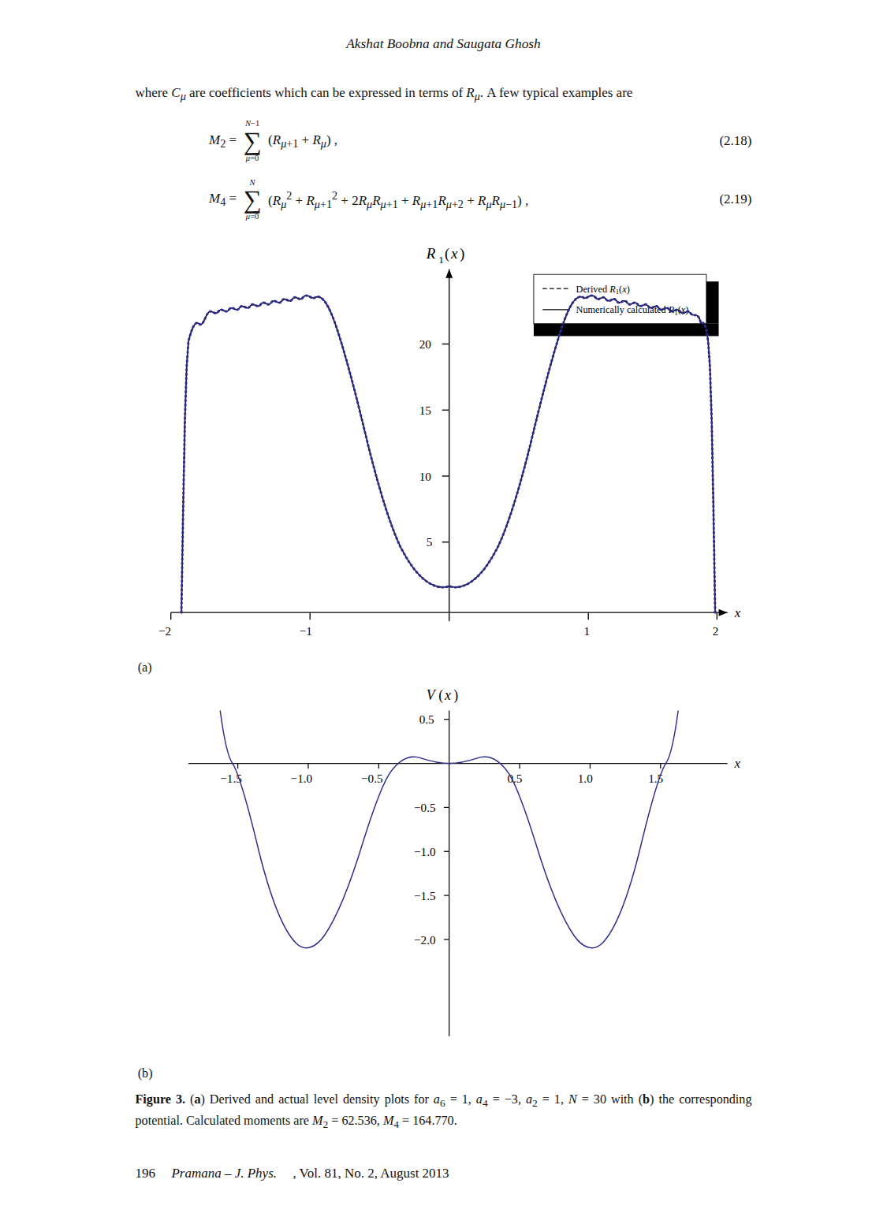Akshat Boobna and Saugata Ghosh
where Cμ are coefficients which can be expressed in terms of Rμ. A few typical examples are
M2 = N−1 ∑ μ=0 (Rμ+1 + Rμ) ,
(2.18)
M4 = N ∑ μ=0 (Rμ2 + Rμ+12 + 2RμRμ+1 + Rμ+1Rμ+2 + RμRμ−1) ,
(2.19)
R 1 ( x ) x −2 −1 1 2 5 10 15 20 Derived R1(x) Numerically calculated R1(x)
(a)
V ( x ) x −1.5 −1.0 −0.5 0.5 1.0 1.5 0.5 −0.5 −1.0 −1.5 −2.0
(b)
Figure 3. (a) Derived and actual level density plots for a6 = 1, a4 = −3, a2 = 1, N = 30 with (b) the corresponding potential. Calculated moments are M2 = 62.536, M4 = 164.770.
196 Pramana – J. Phys., Vol. 81, No. 2, August 2013